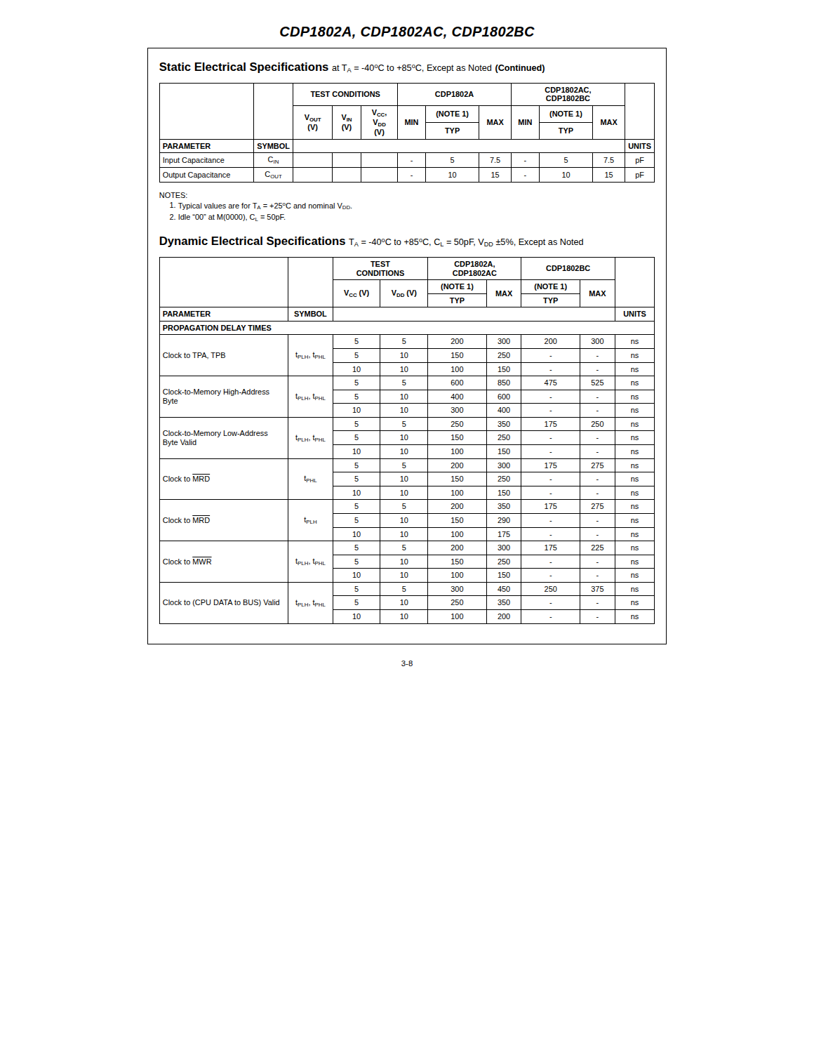CDP1802A, CDP1802AC, CDP1802BC
Static Electrical Specifications at TA = -40oC to +85oC, Except as Noted (Continued)
| | | TEST CONDITIONS | CDP1802A | CDP1802AC, CDP1802BC | |
| --- | --- | --- | --- | --- | --- |
| V OUT (V) | V IN (V) | V CC , V DD (V) | MIN | (NOTE 1) | MAX | MIN | (NOTE 1) | MAX |
| TYP | TYP |
| PARAMETER | SYMBOL | | | | | | | | | | UNITS |
| Input Capacitance | C IN | | | | - | 5 | 7.5 | - | 5 | 7.5 | pF |
| Output Capacitance | C OUT | | | | - | 10 | 15 | - | 10 | 15 | pF |
NOTES:
Typical values are for TA = +25oC and nominal VDD.
Idle “00” at M(0000), CL = 50pF.
Dynamic Electrical Specifications TA = -40oC to +85oC, CL = 50pF, VDD ±5%, Except as Noted
| | | TEST CONDITIONS | CDP1802A, CDP1802AC | CDP1802BC | |
| --- | --- | --- | --- | --- | --- |
| V CC (V) | V DD (V) | (NOTE 1) | MAX | (NOTE 1) | MAX |
| TYP | TYP |
| PARAMETER | SYMBOL | | | | | | | UNITS |
| PROPAGATION DELAY TIMES |
| Clock to TPA, TPB | t PLH , t PHL | 5 | 5 | 200 | 300 | 200 | 300 | ns |
| 5 | 10 | 150 | 250 | - | - | ns |
| 10 | 10 | 100 | 150 | - | - | ns |
| Clock-to-Memory High-Address Byte | t PLH , t PHL | 5 | 5 | 600 | 850 | 475 | 525 | ns |
| 5 | 10 | 400 | 600 | - | - | ns |
| 10 | 10 | 300 | 400 | - | - | ns |
| Clock-to-Memory Low-Address Byte Valid | t PLH , t PHL | 5 | 5 | 250 | 350 | 175 | 250 | ns |
| 5 | 10 | 150 | 250 | - | - | ns |
| 10 | 10 | 100 | 150 | - | - | ns |
| Clock to MRD | t PHL | 5 | 5 | 200 | 300 | 175 | 275 | ns |
| 5 | 10 | 150 | 250 | - | - | ns |
| 10 | 10 | 100 | 150 | - | - | ns |
| Clock to MRD | t PLH | 5 | 5 | 200 | 350 | 175 | 275 | ns |
| 5 | 10 | 150 | 290 | - | - | ns |
| 10 | 10 | 100 | 175 | - | - | ns |
| Clock to MWR | t PLH , t PHL | 5 | 5 | 200 | 300 | 175 | 225 | ns |
| 5 | 10 | 150 | 250 | - | - | ns |
| 10 | 10 | 100 | 150 | - | - | ns |
| Clock to (CPU DATA to BUS) Valid | t PLH , t PHL | 5 | 5 | 300 | 450 | 250 | 375 | ns |
| 5 | 10 | 250 | 350 | - | - | ns |
| 10 | 10 | 100 | 200 | - | - | ns |
3-8